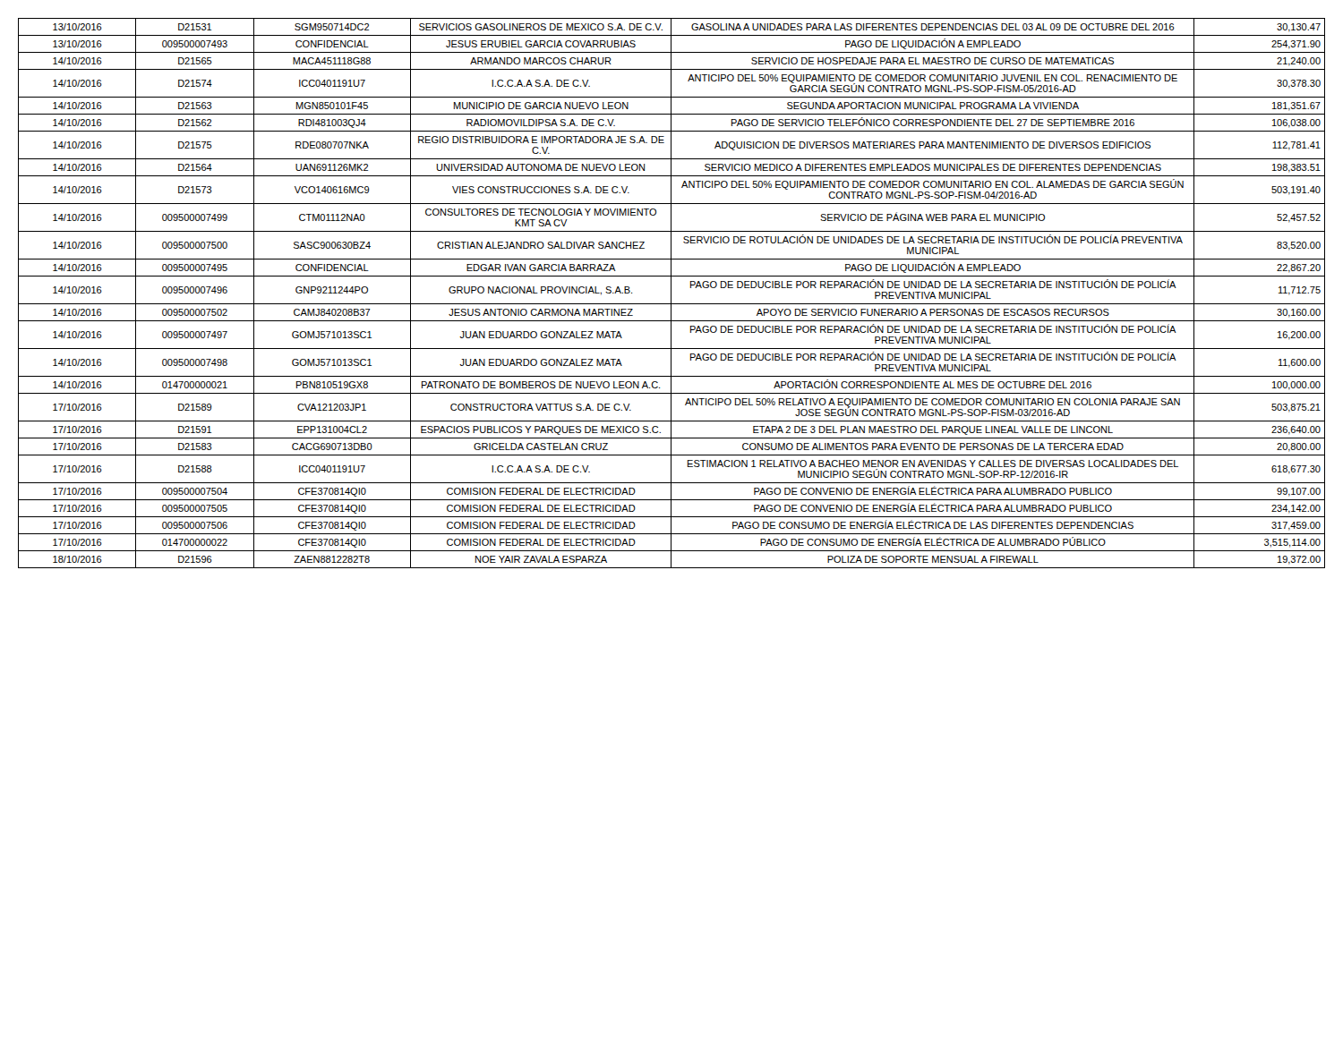| 13/10/2016 | D21531 | SGM950714DC2 | SERVICIOS GASOLINEROS DE MEXICO S.A. DE C.V. | GASOLINA A UNIDADES PARA LAS DIFERENTES DEPENDENCIAS DEL 03 AL 09 DE OCTUBRE DEL 2016 | 30,130.47 |
| 13/10/2016 | 009500007493 | CONFIDENCIAL | JESUS ERUBIEL GARCIA COVARRUBIAS | PAGO DE LIQUIDACIÓN A EMPLEADO | 254,371.90 |
| 14/10/2016 | D21565 | MACA451118G88 | ARMANDO MARCOS CHARUR | SERVICIO DE HOSPEDAJE PARA EL MAESTRO DE CURSO DE MATEMATICAS | 21,240.00 |
| 14/10/2016 | D21574 | ICC0401191U7 | I.C.C.A.A S.A. DE C.V. | ANTICIPO DEL 50% EQUIPAMIENTO DE COMEDOR COMUNITARIO JUVENIL EN COL. RENACIMIENTO DE GARCIA SEGÚN CONTRATO MGNL-PS-SOP-FISM-05/2016-AD | 30,378.30 |
| 14/10/2016 | D21563 | MGN850101F45 | MUNICIPIO DE GARCIA NUEVO LEON | SEGUNDA APORTACION MUNICIPAL PROGRAMA LA VIVIENDA | 181,351.67 |
| 14/10/2016 | D21562 | RDI481003QJ4 | RADIOMOVILDIPSA S.A. DE C.V. | PAGO DE SERVICIO TELEFÓNICO CORRESPONDIENTE DEL 27 DE SEPTIEMBRE 2016 | 106,038.00 |
| 14/10/2016 | D21575 | RDE080707NKA | REGIO DISTRIBUIDORA E IMPORTADORA JE S.A. DE C.V. | ADQUISICION DE DIVERSOS MATERIARES PARA MANTENIMIENTO DE DIVERSOS EDIFICIOS | 112,781.41 |
| 14/10/2016 | D21564 | UAN691126MK2 | UNIVERSIDAD AUTONOMA DE NUEVO LEON | SERVICIO MEDICO A DIFERENTES EMPLEADOS MUNICIPALES DE DIFERENTES DEPENDENCIAS | 198,383.51 |
| 14/10/2016 | D21573 | VCO140616MC9 | VIES CONSTRUCCIONES S.A. DE C.V. | ANTICIPO DEL 50% EQUIPAMIENTO DE COMEDOR COMUNITARIO EN COL. ALAMEDAS DE GARCIA SEGÚN CONTRATO MGNL-PS-SOP-FISM-04/2016-AD | 503,191.40 |
| 14/10/2016 | 009500007499 | CTM01112NA0 | CONSULTORES DE TECNOLOGIA Y MOVIMIENTO KMT SA CV | SERVICIO DE PÁGINA WEB PARA EL MUNICIPIO | 52,457.52 |
| 14/10/2016 | 009500007500 | SASC900630BZ4 | CRISTIAN ALEJANDRO SALDIVAR SANCHEZ | SERVICIO DE ROTULACIÓN DE UNIDADES DE LA SECRETARIA DE INSTITUCIÓN DE POLICÍA PREVENTIVA MUNICIPAL | 83,520.00 |
| 14/10/2016 | 009500007495 | CONFIDENCIAL | EDGAR IVAN GARCIA BARRAZA | PAGO DE LIQUIDACIÓN A EMPLEADO | 22,867.20 |
| 14/10/2016 | 009500007496 | GNP9211244PO | GRUPO NACIONAL PROVINCIAL, S.A.B. | PAGO DE DEDUCIBLE POR REPARACIÓN DE UNIDAD DE LA SECRETARIA DE INSTITUCIÓN DE POLICÍA PREVENTIVA MUNICIPAL | 11,712.75 |
| 14/10/2016 | 009500007502 | CAMJ840208B37 | JESUS ANTONIO CARMONA MARTINEZ | APOYO DE SERVICIO FUNERARIO A PERSONAS DE ESCASOS RECURSOS | 30,160.00 |
| 14/10/2016 | 009500007497 | GOMJ571013SC1 | JUAN EDUARDO GONZALEZ MATA | PAGO DE DEDUCIBLE POR REPARACIÓN DE UNIDAD DE LA SECRETARIA DE INSTITUCIÓN DE POLICÍA PREVENTIVA MUNICIPAL | 16,200.00 |
| 14/10/2016 | 009500007498 | GOMJ571013SC1 | JUAN EDUARDO GONZALEZ MATA | PAGO DE DEDUCIBLE POR REPARACIÓN DE UNIDAD DE LA SECRETARIA DE INSTITUCIÓN DE POLICÍA PREVENTIVA MUNICIPAL | 11,600.00 |
| 14/10/2016 | 014700000021 | PBN810519GX8 | PATRONATO DE BOMBEROS DE NUEVO LEON A.C. | APORTACIÓN CORRESPONDIENTE AL MES DE OCTUBRE DEL 2016 | 100,000.00 |
| 17/10/2016 | D21589 | CVA121203JP1 | CONSTRUCTORA VATTUS S.A. DE C.V. | ANTICIPO DEL 50% RELATIVO A EQUIPAMIENTO DE COMEDOR COMUNITARIO EN COLONIA PARAJE SAN JOSE SEGÚN CONTRATO MGNL-PS-SOP-FISM-03/2016-AD | 503,875.21 |
| 17/10/2016 | D21591 | EPP131004CL2 | ESPACIOS PUBLICOS Y PARQUES DE MEXICO S.C. | ETAPA 2 DE 3 DEL PLAN MAESTRO DEL PARQUE LINEAL VALLE DE LINCONL | 236,640.00 |
| 17/10/2016 | D21583 | CACG690713DB0 | GRICELDA CASTELAN CRUZ | CONSUMO DE ALIMENTOS PARA EVENTO DE PERSONAS DE LA TERCERA EDAD | 20,800.00 |
| 17/10/2016 | D21588 | ICC0401191U7 | I.C.C.A.A S.A. DE C.V. | ESTIMACION 1 RELATIVO A BACHEO MENOR EN AVENIDAS Y CALLES DE DIVERSAS LOCALIDADES DEL MUNICIPIO SEGÚN CONTRATO MGNL-SOP-RP-12/2016-IR | 618,677.30 |
| 17/10/2016 | 009500007504 | CFE370814QI0 | COMISION FEDERAL DE ELECTRICIDAD | PAGO DE CONVENIO DE ENERGÍA ELÉCTRICA PARA ALUMBRADO PUBLICO | 99,107.00 |
| 17/10/2016 | 009500007505 | CFE370814QI0 | COMISION FEDERAL DE ELECTRICIDAD | PAGO DE CONVENIO DE ENERGÍA ELÉCTRICA PARA ALUMBRADO PUBLICO | 234,142.00 |
| 17/10/2016 | 009500007506 | CFE370814QI0 | COMISION FEDERAL DE ELECTRICIDAD | PAGO DE CONSUMO DE ENERGÍA ELÉCTRICA DE LAS DIFERENTES DEPENDENCIAS | 317,459.00 |
| 17/10/2016 | 014700000022 | CFE370814QI0 | COMISION FEDERAL DE ELECTRICIDAD | PAGO DE CONSUMO DE ENERGÍA ELÉCTRICA DE ALUMBRADO PÚBLICO | 3,515,114.00 |
| 18/10/2016 | D21596 | ZAEN8812282T8 | NOE YAIR ZAVALA ESPARZA | POLIZA DE SOPORTE MENSUAL A FIREWALL | 19,372.00 |